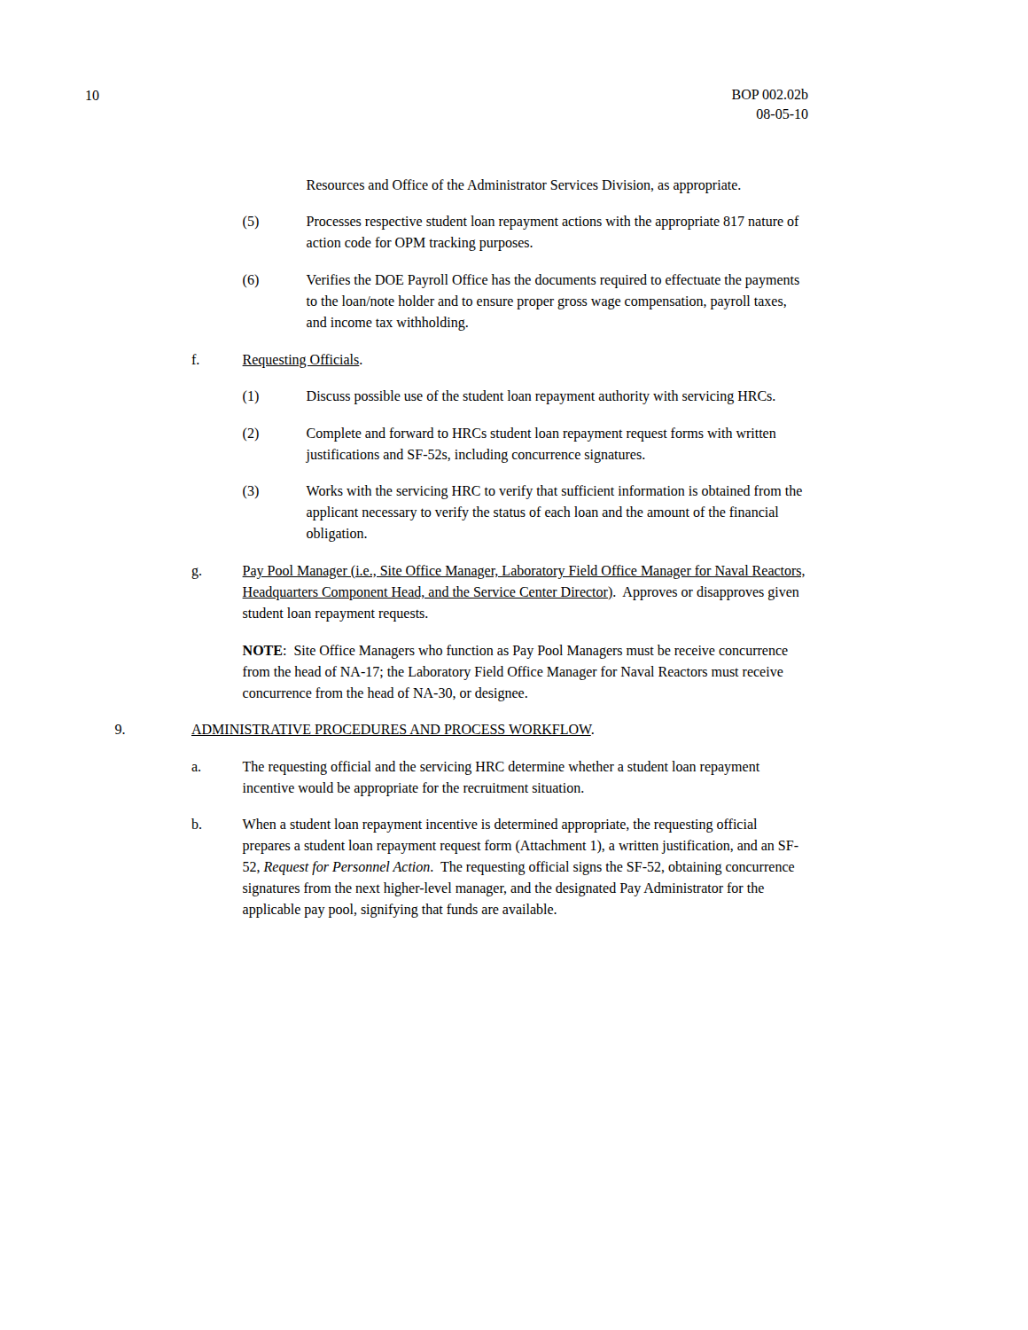10
BOP 002.02b
08-05-10
Resources and Office of the Administrator Services Division, as appropriate.
(5)
Processes respective student loan repayment actions with the appropriate 817 nature of action code for OPM tracking purposes.
(6)
Verifies the DOE Payroll Office has the documents required to effectuate the payments to the loan/note holder and to ensure proper gross wage compensation, payroll taxes, and income tax withholding.
f.
Requesting Officials.
(1)
Discuss possible use of the student loan repayment authority with servicing HRCs.
(2)
Complete and forward to HRCs student loan repayment request forms with written justifications and SF-52s, including concurrence signatures.
(3)
Works with the servicing HRC to verify that sufficient information is obtained from the applicant necessary to verify the status of each loan and the amount of the financial obligation.
g.
Pay Pool Manager (i.e., Site Office Manager, Laboratory Field Office Manager for Naval Reactors, Headquarters Component Head, and the Service Center Director). Approves or disapproves given student loan repayment requests.
NOTE: Site Office Managers who function as Pay Pool Managers must be receive concurrence from the head of NA-17; the Laboratory Field Office Manager for Naval Reactors must receive concurrence from the head of NA-30, or designee.
9.
ADMINISTRATIVE PROCEDURES AND PROCESS WORKFLOW.
a.
The requesting official and the servicing HRC determine whether a student loan repayment incentive would be appropriate for the recruitment situation.
b.
When a student loan repayment incentive is determined appropriate, the requesting official prepares a student loan repayment request form (Attachment 1), a written justification, and an SF-52, Request for Personnel Action. The requesting official signs the SF-52, obtaining concurrence signatures from the next higher-level manager, and the designated Pay Administrator for the applicable pay pool, signifying that funds are available.